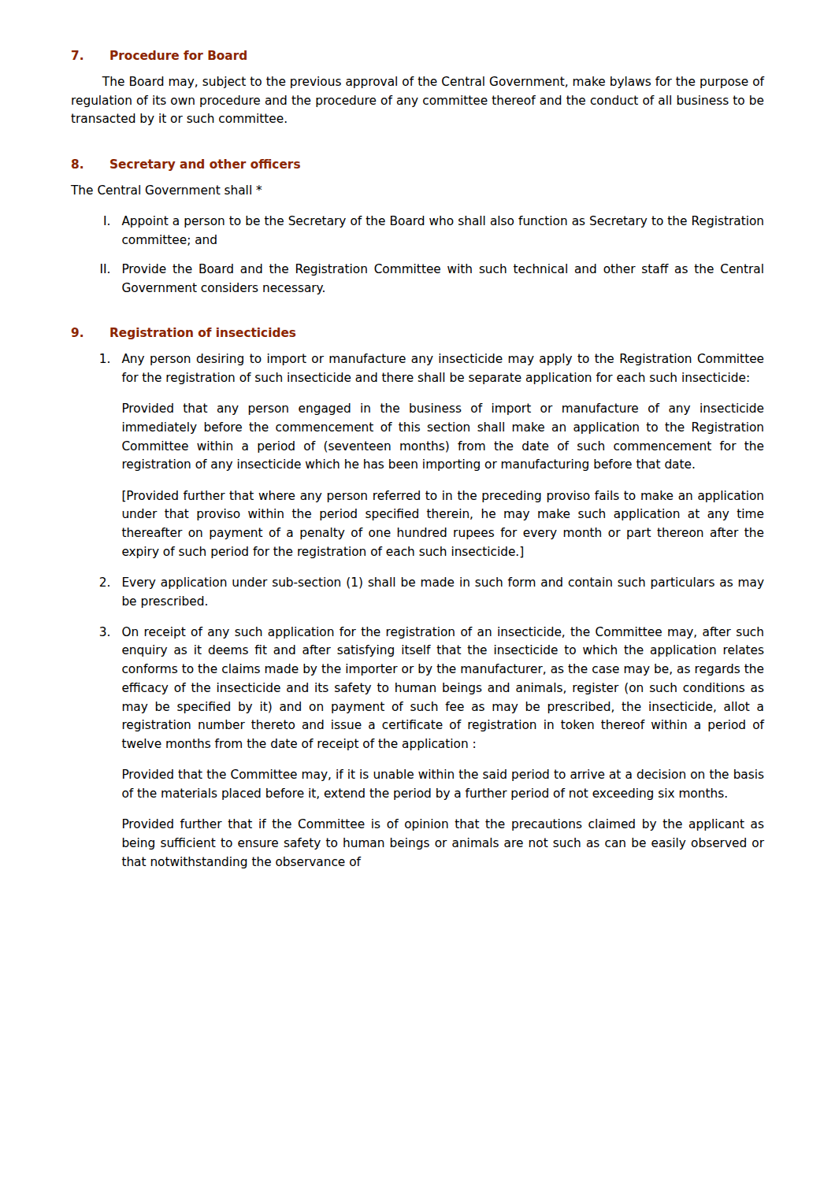7. Procedure for Board
The Board may, subject to the previous approval of the Central Government, make bylaws for the purpose of regulation of its own procedure and the procedure of any committee thereof and the conduct of all business to be transacted by it or such committee.
8. Secretary and other officers
The Central Government shall *
Appoint a person to be the Secretary of the Board who shall also function as Secretary to the Registration committee; and
Provide the Board and the Registration Committee with such technical and other staff as the Central Government considers necessary.
9. Registration of insecticides
Any person desiring to import or manufacture any insecticide may apply to the Registration Committee for the registration of such insecticide and there shall be separate application for each such insecticide:
Provided that any person engaged in the business of import or manufacture of any insecticide immediately before the commencement of this section shall make an application to the Registration Committee within a period of (seventeen months) from the date of such commencement for the registration of any insecticide which he has been importing or manufacturing before that date.
[Provided further that where any person referred to in the preceding proviso fails to make an application under that proviso within the period specified therein, he may make such application at any time thereafter on payment of a penalty of one hundred rupees for every month or part thereon after the expiry of such period for the registration of each such insecticide.]
Every application under sub-section (1) shall be made in such form and contain such particulars as may be prescribed.
On receipt of any such application for the registration of an insecticide, the Committee may, after such enquiry as it deems fit and after satisfying itself that the insecticide to which the application relates conforms to the claims made by the importer or by the manufacturer, as the case may be, as regards the efficacy of the insecticide and its safety to human beings and animals, register (on such conditions as may be specified by it) and on payment of such fee as may be prescribed, the insecticide, allot a registration number thereto and issue a certificate of registration in token thereof within a period of twelve months from the date of receipt of the application :
Provided that the Committee may, if it is unable within the said period to arrive at a decision on the basis of the materials placed before it, extend the period by a further period of not exceeding six months.
Provided further that if the Committee is of opinion that the precautions claimed by the applicant as being sufficient to ensure safety to human beings or animals are not such as can be easily observed or that notwithstanding the observance of